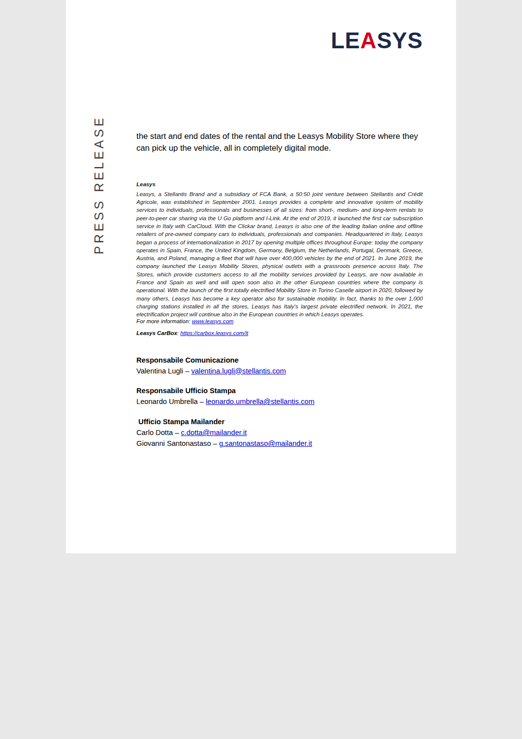PRESS RELEASE
LEASYS
the start and end dates of the rental and the Leasys Mobility Store where they can pick up the vehicle, all in completely digital mode.
Leasys Leasys, a Stellantis Brand and a subsidiary of FCA Bank, a 50:50 joint venture between Stellantis and Crédit Agricole, was established in September 2001. Leasys provides a complete and innovative system of mobility services to individuals, professionals and businesses of all sizes: from short-, medium- and long-term rentals to peer-to-peer car sharing via the U Go platform and I-Link. At the end of 2019, it launched the first car subscription service in Italy with CarCloud. With the Clickar brand, Leasys is also one of the leading Italian online and offline retailers of pre-owned company cars to individuals, professionals and companies. Headquartered in Italy, Leasys began a process of internationalization in 2017 by opening multiple offices throughout Europe: today the company operates in Spain, France, the United Kingdom, Germany, Belgium, the Netherlands, Portugal, Denmark, Greece, Austria, and Poland, managing a fleet that will have over 400,000 vehicles by the end of 2021. In June 2019, the company launched the Leasys Mobility Stores, physical outlets with a grassroots presence across Italy. The Stores, which provide customers access to all the mobility services provided by Leasys, are now available in France and Spain as well and will open soon also in the other European countries where the company is operational. With the launch of the first totally electrified Mobility Store in Torino Caselle airport in 2020, followed by many others, Leasys has become a key operator also for sustainable mobility. In fact, thanks to the over 1,000 charging stations installed in all the stores, Leasys has Italy's largest private electrified network. In 2021, the electrification project will continue also in the European countries in which Leasys operates.
For more information: www.leasys.com
Leasys CarBox: https://carbox.leasys.com/it
Responsabile Comunicazione
Valentina Lugli – valentina.lugli@stellantis.com
Responsabile Ufficio Stampa
Leonardo Umbrella – leonardo.umbrella@stellantis.com
Ufficio Stampa Mailander
Carlo Dotta – c.dotta@mailander.it
Giovanni Santonastaso – g.santonastaso@mailander.it